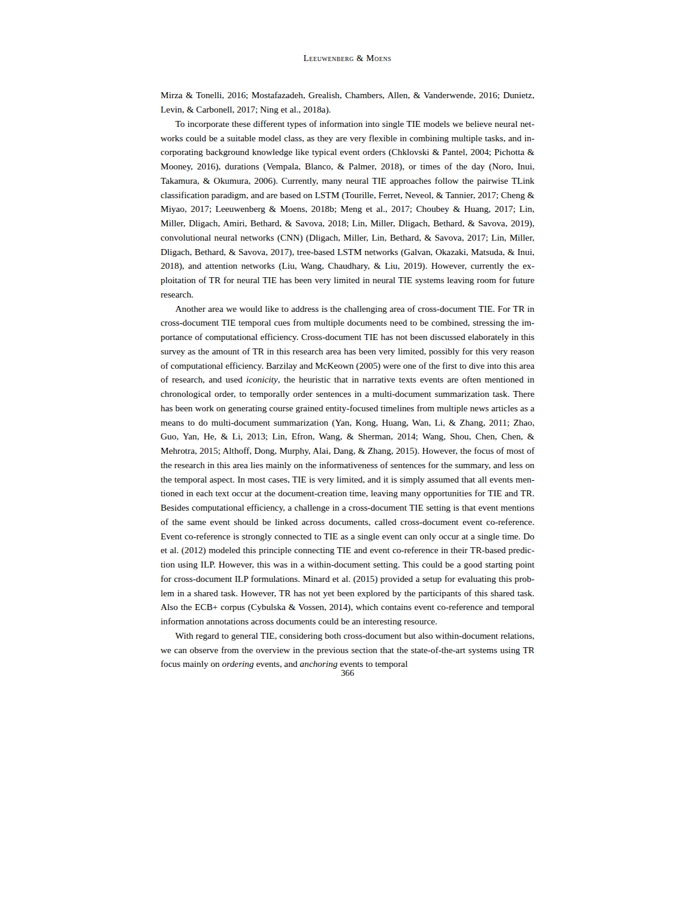Leeuwenberg & Moens
Mirza & Tonelli, 2016; Mostafazadeh, Grealish, Chambers, Allen, & Vanderwende, 2016; Dunietz, Levin, & Carbonell, 2017; Ning et al., 2018a).
To incorporate these different types of information into single TIE models we believe neural networks could be a suitable model class, as they are very flexible in combining multiple tasks, and incorporating background knowledge like typical event orders (Chklovski & Pantel, 2004; Pichotta & Mooney, 2016), durations (Vempala, Blanco, & Palmer, 2018), or times of the day (Noro, Inui, Takamura, & Okumura, 2006). Currently, many neural TIE approaches follow the pairwise TLink classification paradigm, and are based on LSTM (Tourille, Ferret, Neveol, & Tannier, 2017; Cheng & Miyao, 2017; Leeuwenberg & Moens, 2018b; Meng et al., 2017; Choubey & Huang, 2017; Lin, Miller, Dligach, Amiri, Bethard, & Savova, 2018; Lin, Miller, Dligach, Bethard, & Savova, 2019), convolutional neural networks (CNN) (Dligach, Miller, Lin, Bethard, & Savova, 2017; Lin, Miller, Dligach, Bethard, & Savova, 2017), tree-based LSTM networks (Galvan, Okazaki, Matsuda, & Inui, 2018), and attention networks (Liu, Wang, Chaudhary, & Liu, 2019). However, currently the exploitation of TR for neural TIE has been very limited in neural TIE systems leaving room for future research.
Another area we would like to address is the challenging area of cross-document TIE. For TR in cross-document TIE temporal cues from multiple documents need to be combined, stressing the importance of computational efficiency. Cross-document TIE has not been discussed elaborately in this survey as the amount of TR in this research area has been very limited, possibly for this very reason of computational efficiency. Barzilay and McKeown (2005) were one of the first to dive into this area of research, and used iconicity, the heuristic that in narrative texts events are often mentioned in chronological order, to temporally order sentences in a multi-document summarization task. There has been work on generating course grained entity-focused timelines from multiple news articles as a means to do multi-document summarization (Yan, Kong, Huang, Wan, Li, & Zhang, 2011; Zhao, Guo, Yan, He, & Li, 2013; Lin, Efron, Wang, & Sherman, 2014; Wang, Shou, Chen, Chen, & Mehrotra, 2015; Althoff, Dong, Murphy, Alai, Dang, & Zhang, 2015). However, the focus of most of the research in this area lies mainly on the informativeness of sentences for the summary, and less on the temporal aspect. In most cases, TIE is very limited, and it is simply assumed that all events mentioned in each text occur at the document-creation time, leaving many opportunities for TIE and TR. Besides computational efficiency, a challenge in a cross-document TIE setting is that event mentions of the same event should be linked across documents, called cross-document event co-reference. Event co-reference is strongly connected to TIE as a single event can only occur at a single time. Do et al. (2012) modeled this principle connecting TIE and event co-reference in their TR-based prediction using ILP. However, this was in a within-document setting. This could be a good starting point for cross-document ILP formulations. Minard et al. (2015) provided a setup for evaluating this problem in a shared task. However, TR has not yet been explored by the participants of this shared task. Also the ECB+ corpus (Cybulska & Vossen, 2014), which contains event co-reference and temporal information annotations across documents could be an interesting resource.
With regard to general TIE, considering both cross-document but also within-document relations, we can observe from the overview in the previous section that the state-of-the-art systems using TR focus mainly on ordering events, and anchoring events to temporal
366